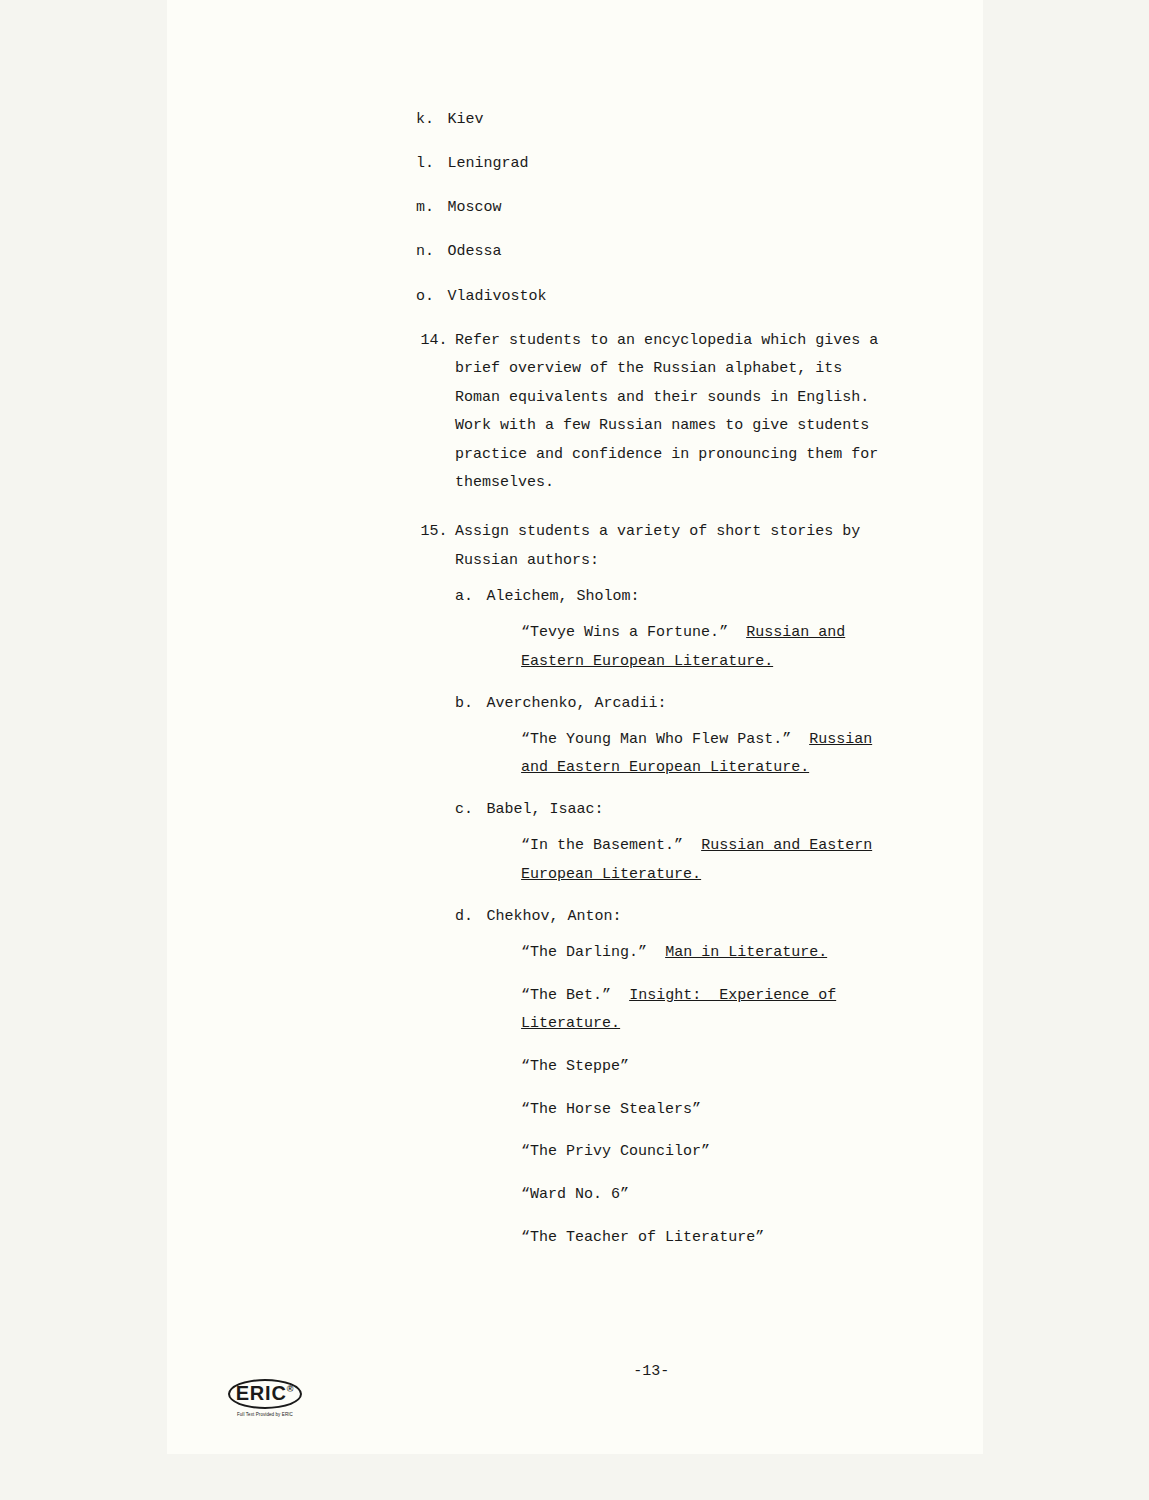k. Kiev
l. Leningrad
m. Moscow
n. Odessa
o. Vladivostok
14. Refer students to an encyclopedia which gives a brief overview of the Russian alphabet, its Roman equivalents and their sounds in English. Work with a few Russian names to give students practice and confidence in pronouncing them for themselves.
15. Assign students a variety of short stories by Russian authors:
a. Aleichem, Sholom:
“Tevye Wins a Fortune.” Russian and Eastern European Literature.
b. Averchenko, Arcadii:
“The Young Man Who Flew Past.” Russian and Eastern European Literature.
c. Babel, Isaac:
“In the Basement.” Russian and Eastern European Literature.
d. Chekhov, Anton:
“The Darling.” Man in Literature.
“The Bet.” Insight: Experience of Literature.
“The Steppe”
“The Horse Stealers”
“The Privy Councilor”
“Ward No. 6”
“The Teacher of Literature”
-13-
ERIC®
Full Text Provided by ERIC